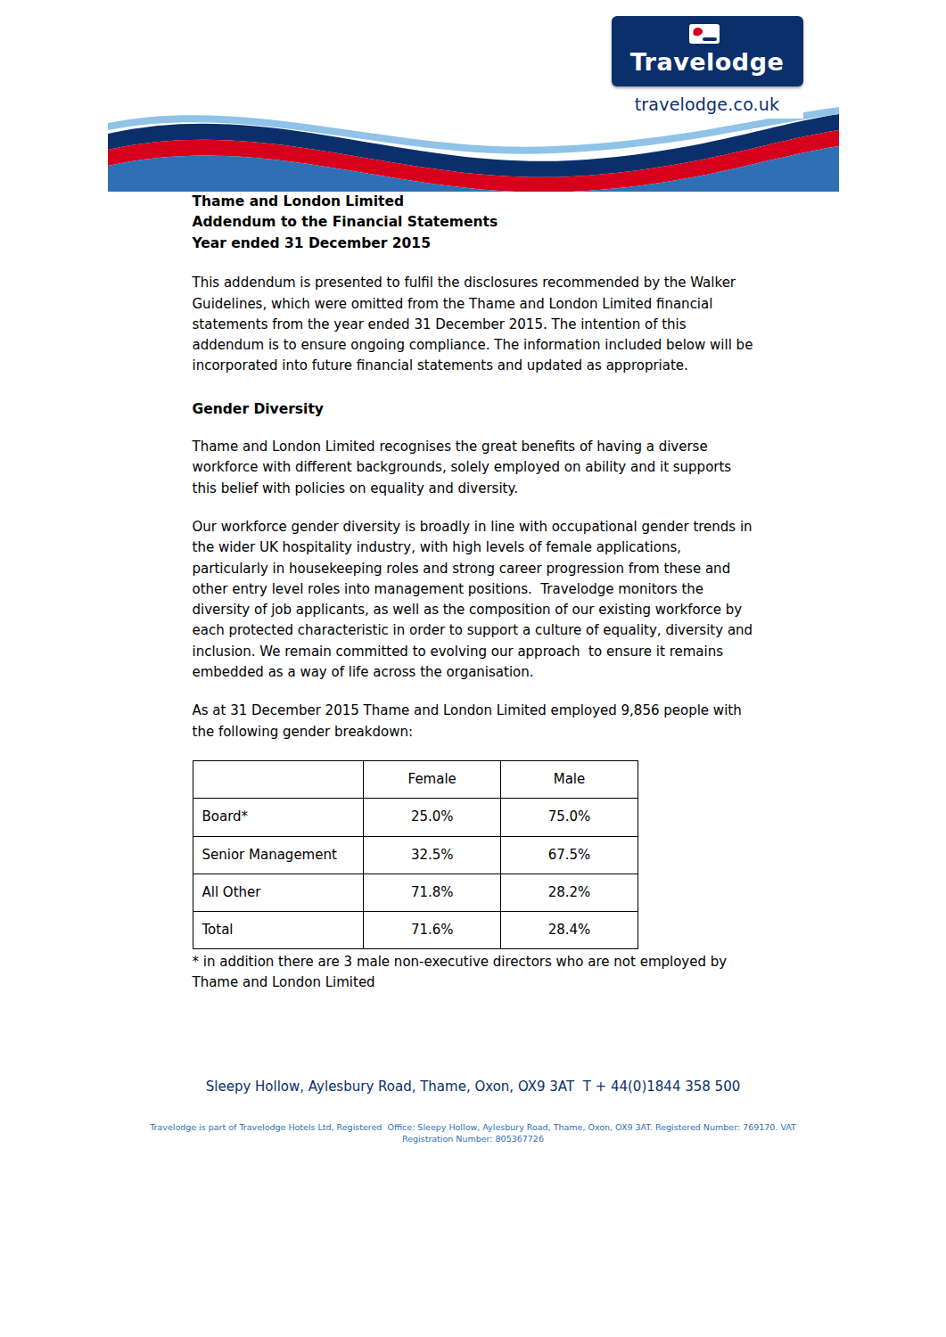Travelodge
travelodge.co.uk
Thame and London Limited
Addendum to the Financial Statements
Year ended 31 December 2015
This addendum is presented to fulfil the disclosures recommended by the Walker Guidelines, which were omitted from the Thame and London Limited financial statements from the year ended 31 December 2015. The intention of this addendum is to ensure ongoing compliance. The information included below will be incorporated into future financial statements and updated as appropriate.
Gender Diversity
Thame and London Limited recognises the great benefits of having a diverse workforce with different backgrounds, solely employed on ability and it supports this belief with policies on equality and diversity.
Our workforce gender diversity is broadly in line with occupational gender trends in the wider UK hospitality industry, with high levels of female applications, particularly in housekeeping roles and strong career progression from these and other entry level roles into management positions. Travelodge monitors the diversity of job applicants, as well as the composition of our existing workforce by each protected characteristic in order to support a culture of equality, diversity and inclusion. We remain committed to evolving our approach to ensure it remains embedded as a way of life across the organisation.
As at 31 December 2015 Thame and London Limited employed 9,856 people with the following gender breakdown:
| | Female | Male |
| Board* | 25.0% | 75.0% |
| Senior Management | 32.5% | 67.5% |
| All Other | 71.8% | 28.2% |
| Total | 71.6% | 28.4% |
* in addition there are 3 male non-executive directors who are not employed by Thame and London Limited
Sleepy Hollow, Aylesbury Road, Thame, Oxon, OX9 3AT T + 44(0)1844 358 500
Travelodge is part of Travelodge Hotels Ltd, Registered Office: Sleepy Hollow, Aylesbury Road, Thame, Oxon, OX9 3AT. Registered Number: 769170. VAT Registration Number: 805367726